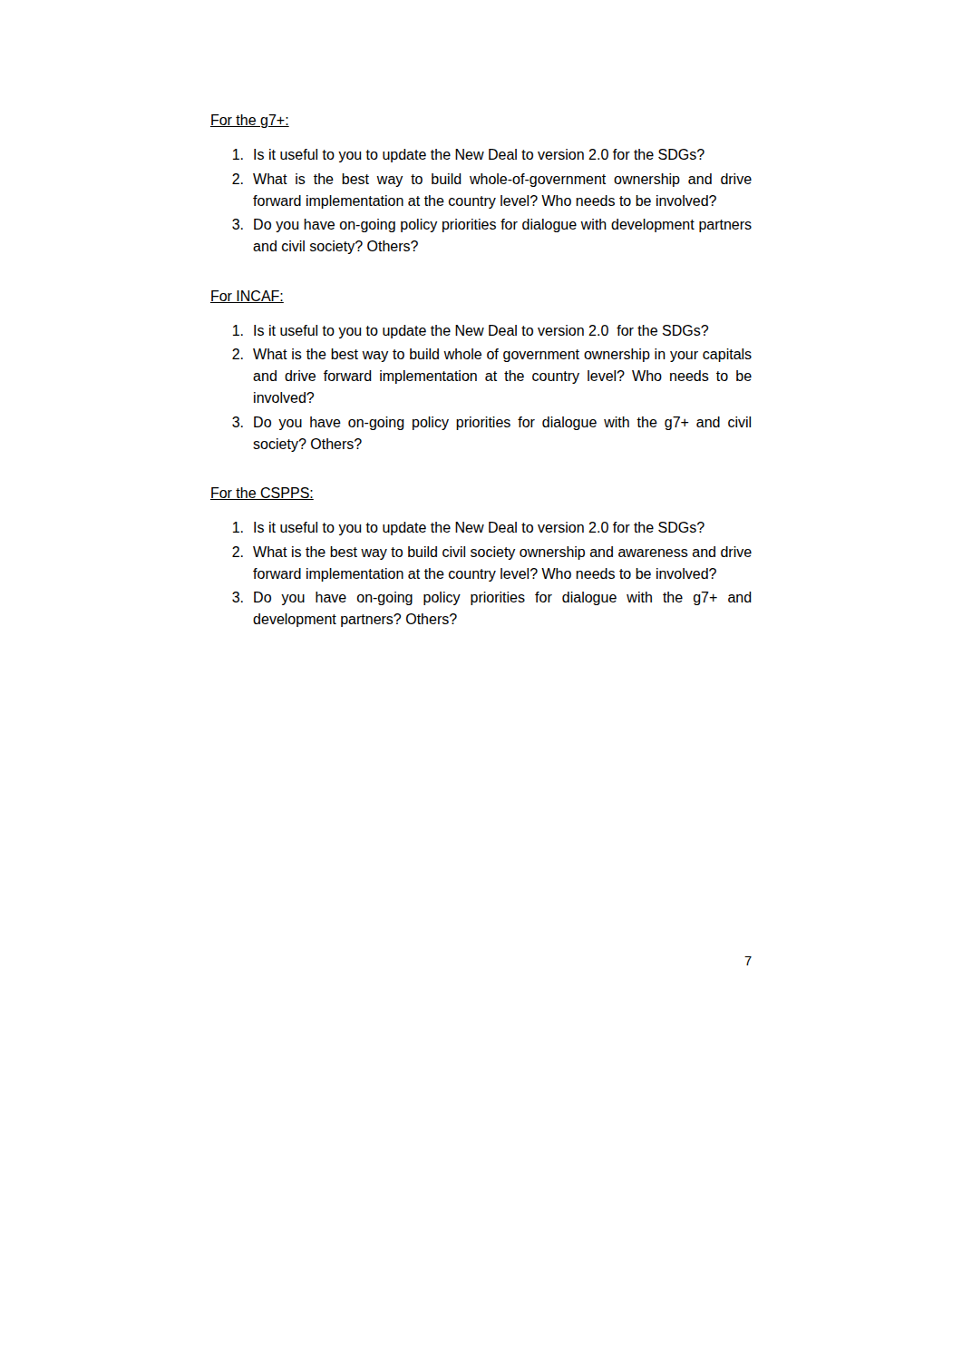For the g7+:
Is it useful to you to update the New Deal to version 2.0 for the SDGs?
What is the best way to build whole-of-government ownership and drive forward implementation at the country level? Who needs to be involved?
Do you have on-going policy priorities for dialogue with development partners and civil society? Others?
For INCAF:
Is it useful to you to update the New Deal to version 2.0 for the SDGs?
What is the best way to build whole of government ownership in your capitals and drive forward implementation at the country level? Who needs to be involved?
Do you have on-going policy priorities for dialogue with the g7+ and civil society? Others?
For the CSPPS:
Is it useful to you to update the New Deal to version 2.0 for the SDGs?
What is the best way to build civil society ownership and awareness and drive forward implementation at the country level? Who needs to be involved?
Do you have on-going policy priorities for dialogue with the g7+ and development partners? Others?
7